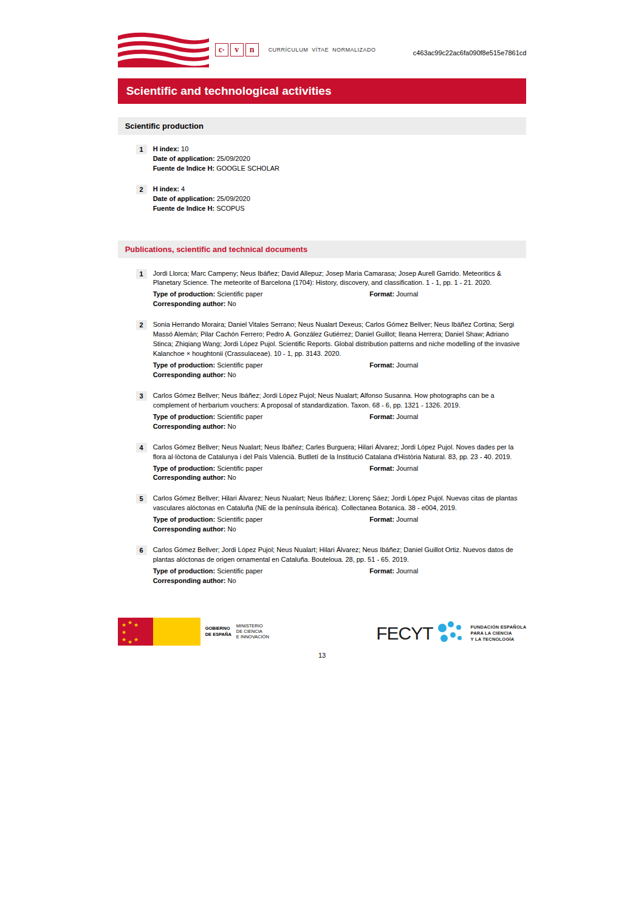cv
v
n
CURRÍCULUM VÍTAE NORMALIZADO
c463ac99c22ac6fa090f8e515e7861cd
Scientific and technological activities
Scientific production
1
H index: 10
Date of application: 25/09/2020
Fuente de Indice H: GOOGLE SCHOLAR
2
H index: 4
Date of application: 25/09/2020
Fuente de Indice H: SCOPUS
Publications, scientific and technical documents
1
Jordi Llorca; Marc Campeny; Neus Ibáñez; David Allepuz; Josep Maria Camarasa; Josep Aurell Garrido. Meteoritics & Planetary Science. The meteorite of Barcelona (1704): History, discovery, and classification. 1 - 1, pp. 1 - 21. 2020.
Type of production: Scientific paper
Format: Journal
Corresponding author: No
2
Sonia Herrando Moraira; Daniel Vitales Serrano; Neus Nualart Dexeus; Carlos Gómez Bellver; Neus Ibáñez Cortina; Sergi Massó Alemán; Pilar Cachón Ferrero; Pedro A. González Gutiérrez; Daniel Guillot; Ileana Herrera; Daniel Shaw; Adriano Stinca; Zhiqiang Wang; Jordi López Pujol. Scientific Reports. Global distribution patterns and niche modelling of the invasive Kalanchoe × houghtonii (Crassulaceae). 10 - 1, pp. 3143. 2020.
Type of production: Scientific paper
Format: Journal
Corresponding author: No
3
Carlos Gómez Bellver; Neus Ibáñez; Jordi López Pujol; Neus Nualart; Alfonso Susanna. How photographs can be a complement of herbarium vouchers: A proposal of standardization. Taxon. 68 - 6, pp. 1321 - 1326. 2019.
Type of production: Scientific paper
Format: Journal
Corresponding author: No
4
Carlos Gómez Bellver; Neus Nualart; Neus Ibáñez; Carles Burguera; Hilari Álvarez; Jordi López Pujol. Noves dades per la flora al·lòctona de Catalunya i del País Valencià. Butlletí de la Institució Catalana d'Història Natural. 83, pp. 23 - 40. 2019.
Type of production: Scientific paper
Format: Journal
Corresponding author: No
5
Carlos Gómez Bellver; Hilari Álvarez; Neus Nualart; Neus Ibáñez; Llorenç Sáez; Jordi López Pujol. Nuevas citas de plantas vasculares alóctonas en Cataluña (NE de la península ibérica). Collectanea Botanica. 38 - e004, 2019.
Type of production: Scientific paper
Format: Journal
Corresponding author: No
6
Carlos Gómez Bellver; Jordi López Pujol; Neus Nualart; Hilari Álvarez; Neus Ibáñez; Daniel Guillot Ortiz. Nuevos datos de plantas alóctonas de origen ornamental en Cataluña. Bouteloua. 28, pp. 51 - 65. 2019.
Type of production: Scientific paper
Format: Journal
Corresponding author: No
★ ★ ★ ★ ★ ★ ★
GOBIERNO
DE ESPAÑA
MINISTERIO
DE CIENCIA
E INNOVACIÓN
FECYT
FUNDACIÓN ESPAÑOLA
PARA LA CIENCIA
Y LA TECNOLOGÍA
13